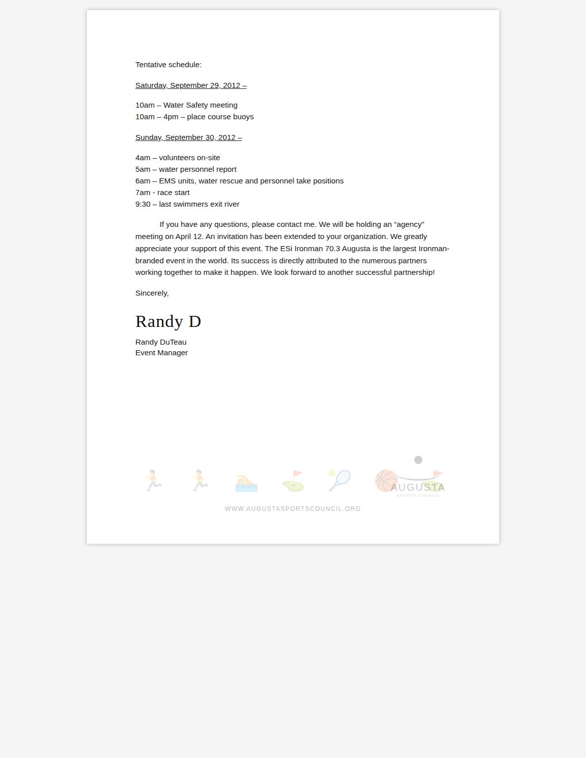Tentative schedule:
Saturday, September 29, 2012 –
10am – Water Safety meeting
10am – 4pm – place course buoys
Sunday, September 30, 2012 –
4am – volunteers on-site
5am – water personnel report
6am – EMS units, water rescue and personnel take positions
7am - race start
9:30 – last swimmers exit river
If you have any questions, please contact me. We will be holding an “agency” meeting on April 12. An invitation has been extended to your organization. We greatly appreciate your support of this event. The ESi Ironman 70.3 Augusta is the largest Ironman-branded event in the world. Its success is directly attributed to the numerous partners working together to make it happen. We look forward to another successful partnership!
Sincerely,
Randy D
Randy DuTeau
Event Manager
🏃 🏃 🏊 ⛳ 🎾 🏀 ⛳
AUGUSTA
SPORTS COUNCIL
WWW.AUGUSTASPORTSCOUNCIL.ORG